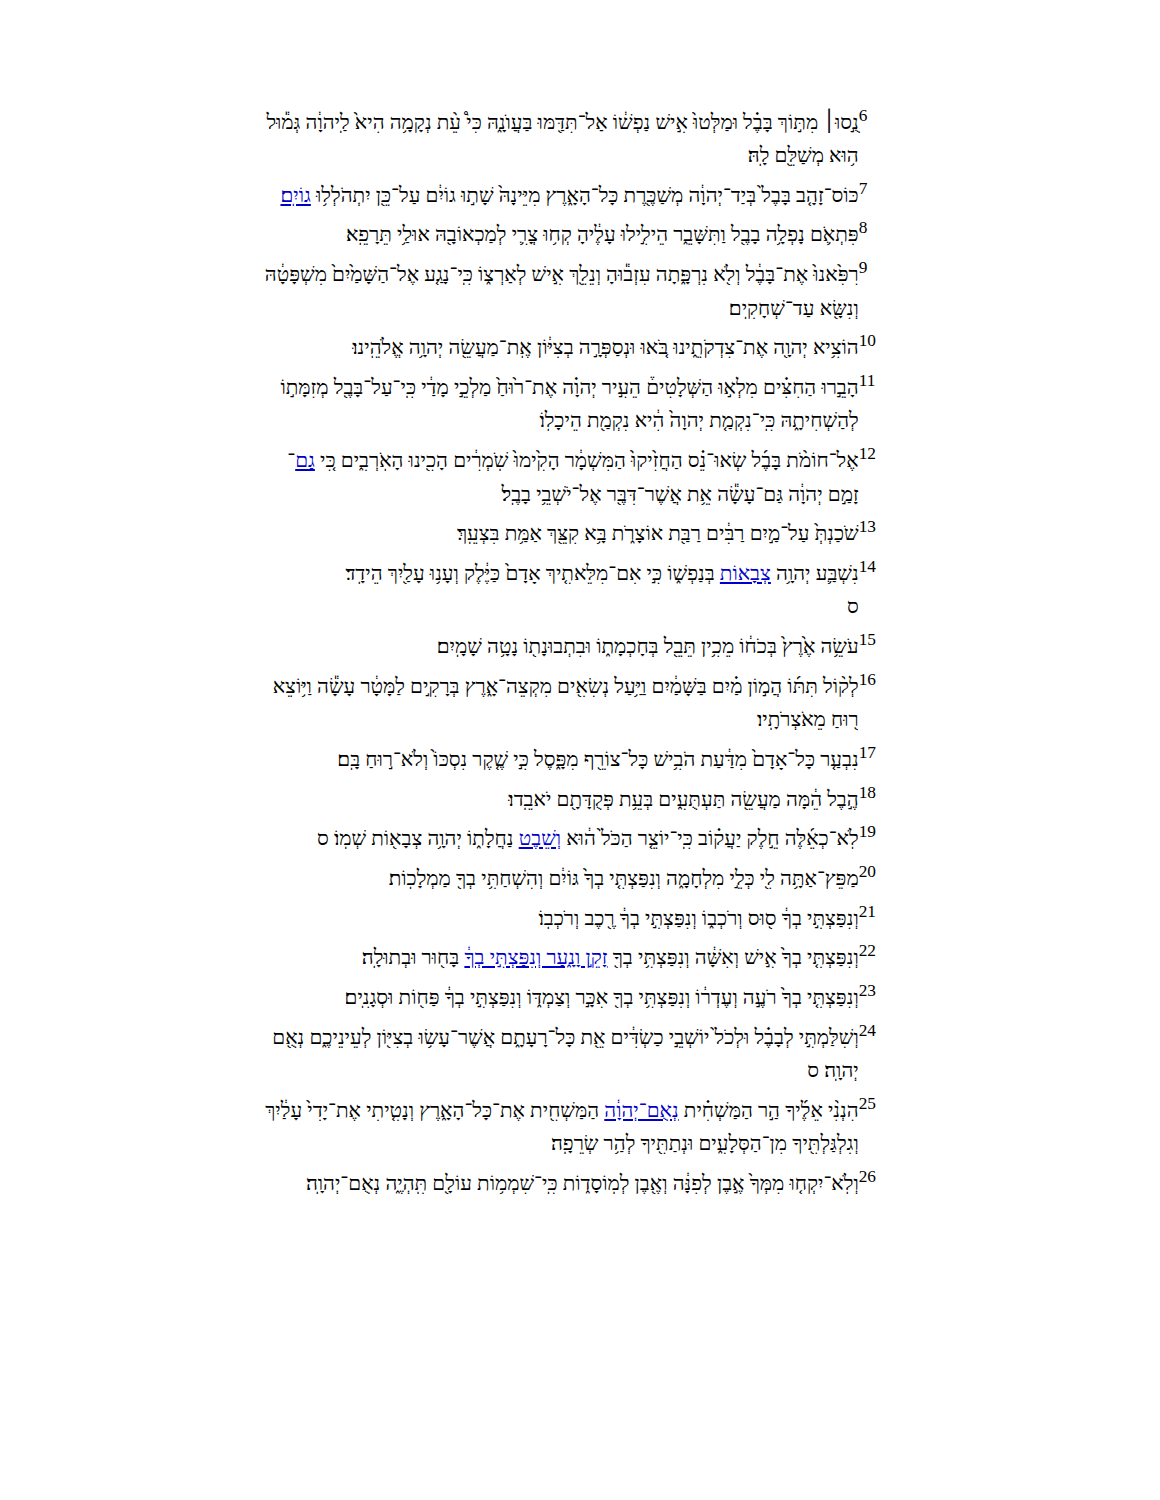| 6 | נֻ֣סוּ׀ מִתּ֣וֹךְ בָּבֶ֗ל וּמַלְּטוּ֙ אִ֣ישׁ נַפְשׁ֔וֹ אַל־תִּדַּ֖מּוּ בַּעֲוֺנָ֑הּ כִּי֩ עֵ֨ת נְקָמָ֥ה הִיא֙ לַֽיהוָ֔ה גְּמ֕וּל ה֥וּא מְשַׁלֵּ֖ם לָֽהּ׃ |
| 7 | כּוֹס־זָהָ֤ב בָּבֶל֙ בְּיַד־יְהוָ֔ה מְשַׁכֶּ֖רֶת כָּל־הָאָ֑רֶץ מִיֵּינָהּ֙ שָׁת֣וּ גוֹיִ֔ם עַל־כֵּ֖ן יִתְהֹלְל֥וּ גוֹיִֽם ׃ |
| 8 | פִּתְאֹ֛ם נָפְלָ֥ה בָבֶ֖ל וַתִּשָּׁבֵ֑ר הֵילִ֣ילוּ עָלֶ֔יהָ קְח֥וּ צֳרִ֛י לְמַכְאוֹבָ֖הּ אוּלַ֥י תֵּרָפֵֽא׃ |
| 9 | רִפִּ֙אנוּ֙ אֶת־בָּבֶ֔ל וְלֹ֖א נִרְפָּ֑תָה עִזְב֕וּהָ וְנֵלֵ֖ךְ אִ֣ישׁ לְאַרְצ֑וֹ כִּֽי־נָגַ֤ע אֶל־הַשָּׁמַ֙יִם֙ מִשְׁפָּטָ֔הּ וְנִשָּׂ֖א עַד־שְׁחָקִֽים׃ |
| 10 | הוֹצִ֥יא יְהוָ֖ה אֶת־צִדְקֹתֵ֑ינוּ בֹּ֚אוּ וּנְסַפְּרָ֣ה בְצִיּ֔וֹן אֶֽת־מַעֲשֵׂ֖ה יְהוָ֥ה אֱלֹהֵֽינוּ׃ |
| 11 | הָבֵ֣רוּ הַחִצִּ֗ים מִלְא֣וּ הַשְּׁלָטִים֒ הֵעִ֣יר יְהוָ֗ה אֶת־ר֙וּחַ֙ מַלְכֵ֣י מָדַ֔י כִּֽי־עַל־בָּבֶ֖ל מְזִמָּת֣וֹ לְהַשְׁחִיתָ֑הּ כִּֽי־נִקְמַ֤ת יְהוָה֙ הִ֔יא נִקְמַ֖ת הֵיכָלֽוֹ׃ |
| 12 | אֶל־חוֹמֹ֨ת בָּבֶ֜ל שְׂאוּ־נֵ֗ס הַחֲזִ֙יקוּ֙ הַמִּשְׁמָ֔ר הָקִ֙ימוּ֙ שֹֽׁמְרִ֔ים הָכִ֖ינוּ הָאֹֽרְבִ֑ים כִּ֚י גַם ־זָמַ֣ם יְהוָ֔ה גַּם־עָשָׂ֕ה אֵ֥ת אֲשֶׁר־דִּבֶּ֖ר אֶל־יֹשְׁבֵ֥י בָבֶֽל׃ |
| 13 | שֹׁכַנְתְּ֙ עַל־מַ֣יִם רַבִּ֔ים רַבַּ֖ת אוֹצָרֹ֑ת בָּ֥א קִצֵּ֖ךְ אַמַּ֥ת בִּצְעֵֽךְ׃ |
| 14 | נִשְׁבַּ֛ע יְהוָ֥ה צְבָאוֹת בְּנַפְשׁ֑וֹ כִּ֣י אִם־מִלֵּאתִ֤יךְ אָדָם֙ כַּיֶּ֔לֶק וְעָנ֥וּ עָלַ֖יִךְ הֵידָֽד׃ ס |
| 15 | עֹשֵׂ֥ה אֶ֙רֶץ֙ בְּכֹח֔וֹ מֵכִ֥ין תֵּבֵ֖ל בְּחָכְמָת֑וֹ וּבִתְבוּנָת֖וֹ נָטָ֥ה שָׁמָֽיִם׃ |
| 16 | לְק֨וֹל תִּתּ֜וֹ הֲמ֣וֹן מַ֗יִם בַּשָּׁמַ֔יִם וַיַּ֥עַל נְשִׂאִ֖ים מִקְצֵה־אָ֑רֶץ בְּרָקִ֣ים לַמָּטָ֔ר עָשָׂ֕ה וַיּ֥וֹצֵא ר֖וּחַ מֵאֹצְרֹתָֽיו׃ |
| 17 | נִבְעַ֤ר כָּל־אָדָם֙ מִדַּ֔עַת הֹבִ֥ישׁ כָּל־צוֹרֵ֖ף מִפָּ֑סֶל כִּ֣י שֶׁ֤קֶר נִסְכּוֹ֙ וְלֹא־ר֣וּחַ בָּֽם׃ |
| 18 | הֶ֣בֶל הֵ֔מָּה מַעֲשֵׂ֖ה תַּעְתֻּעִ֑ים בְּעֵ֥ת פְּקֻדָּתָ֖ם יֹאבֵֽדוּ׃ |
| 19 | לֹֽא־כְאֵ֜לֶּה חֵ֣לֶק יַעֲק֗וֹב כִּֽי־יוֹצֵ֤ר הַכֹּל֙ ה֔וּא וְשֵׁבֶט נַחֲלָת֑וֹ יְהוָ֥ה צְבָא֖וֹת שְׁמֽוֹ׃ ס |
| 20 | מַפֵּץ־אַתָּ֥ה לִ֖י כְּלֵ֣י מִלְחָמָ֑ה וְנִפַּצְתִּ֤י בְךָ֙ גּוֹיִ֔ם וְהִשְׁחַתִּ֥י בְךָ֖ מַמְלָכֽוֹת׃ |
| 21 | וְנִפַּצְתִּ֣י בְךָ֔ ס֖וּס וְרֹכְב֑וֹ וְנִפַּצְתִּ֣י בְךָ֔ רֶ֖כֶב וְרֹכְבֽוֹ׃ |
| 22 | וְנִפַּצְתִּ֤י בְךָ֙ אִ֣ישׁ וְאִשָּׁ֔ה וְנִפַּצְתִּ֥י בְךָ֖ זָקֵ֣ן וָנָ֑עַר וְנִפַּצְתִּ֣י בְךָ֔ בָּח֖וּר וּבְתוּלָֽה׃ |
| 23 | וְנִפַּצְתִּ֤י בְךָ֙ רֹעֶ֣ה וְעֶדְר֔וֹ וְנִפַּצְתִּ֥י בְךָ֖ אִכָּ֣ר וְצַמְדּ֑וֹ וְנִפַּצְתִּ֣י בְךָ֔ פַּח֖וֹת וּסְגָנִֽים׃ |
| 24 | וְשִׁלַּמְתִּ֣י לְבָבֶ֗ל וּלְכֹל֙ יוֹשְׁבֵ֣י כַשְׂדִּ֔ים אֵ֖ת כָּל־רָעָתָ֑ם אֲשֶׁר־עָשׂ֥וּ בְצִיּ֖וֹן לְעֵינֵיכֶ֑ם נְאֻ֖ם יְהוָֽה׃ ס |
| 25 | הִנְנִ֨י אֵלֶ֜יךָ הַ֣ר הַמַּשְׁחִ֗ית נְאֻם־יְהוָ֔ה הַמַּשְׁחִ֖ית אֶת־כָּל־הָאָ֑רֶץ וְנָטִ֤יתִי אֶת־יָדִי֙ עָלַ֔יִךְ וְגִלְגַּלְתִּ֖יךָ מִן־הַסְּלָעִ֑ים וּנְתַתִּ֖יךָ לְהַ֥ר שְׂרֵפָֽה׃ |
| 26 | וְלֹֽא־יִקְח֤וּ מִמְּךָ֙ אֶ֣בֶן לְפִנָּ֔ה וְאֶ֖בֶן לְמֽוֹסָד֑וֹת כִּֽי־שִׁמְמ֥וֹת עוֹלָ֖ם תִּֽהְיֶ֑ה נְאֻם־יְהוָֽה׃ |